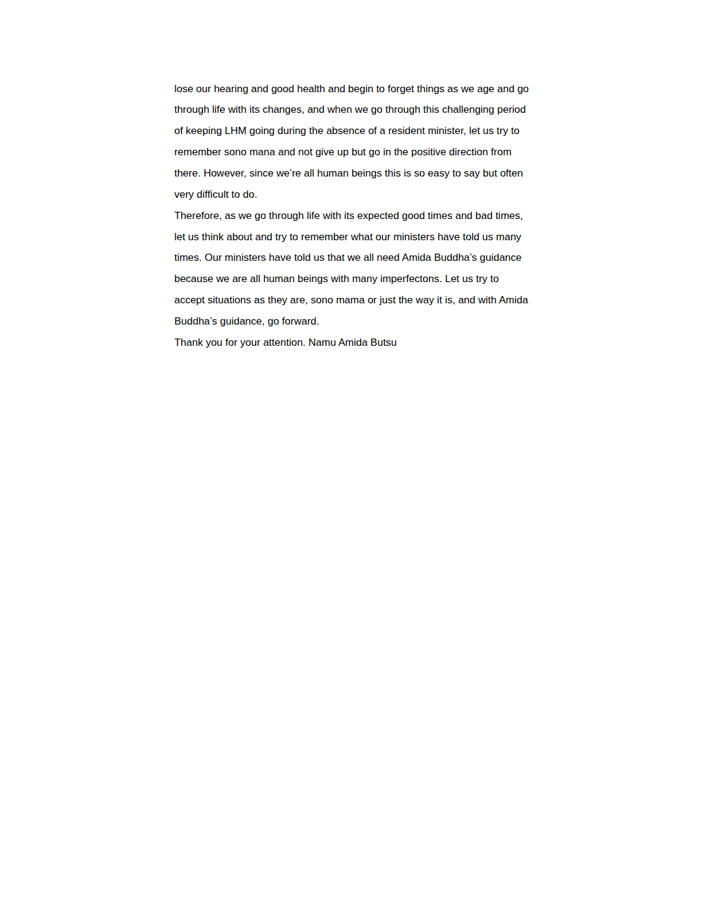lose our hearing and good health and begin to forget things as we age and go through life with its changes, and when we go through this challenging period of keeping LHM going during the absence of a resident minister, let us try to remember sono mana and not give up but go in the positive direction from there. However, since we’re all human beings this is so easy to say but often very difficult to do.
Therefore, as we go through life with its expected good times and bad times, let us think about and try to remember what our ministers have told us many times. Our ministers have told us that we all need Amida Buddha’s guidance because we are all human beings with many imperfectons. Let us try to accept situations as they are, sono mama or just the way it is, and with Amida Buddha’s guidance, go forward.
Thank you for your attention. Namu Amida Butsu